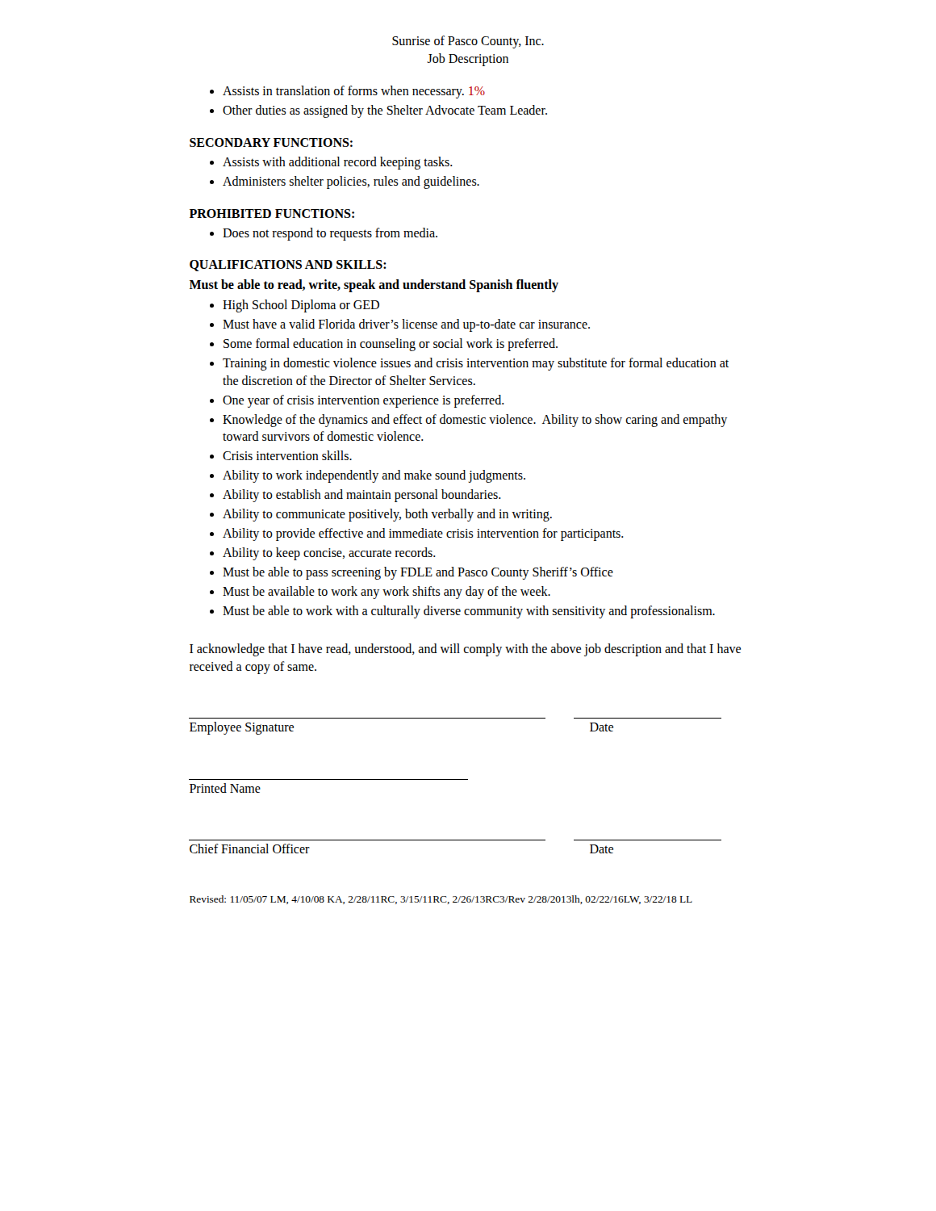Sunrise of Pasco County, Inc. Job Description
Assists in translation of forms when necessary. 1%
Other duties as assigned by the Shelter Advocate Team Leader.
Secondary Functions:
Assists with additional record keeping tasks.
Administers shelter policies, rules and guidelines.
Prohibited Functions:
Does not respond to requests from media.
Qualifications and Skills:
Must be able to read, write, speak and understand Spanish fluently
High School Diploma or GED
Must have a valid Florida driver’s license and up-to-date car insurance.
Some formal education in counseling or social work is preferred.
Training in domestic violence issues and crisis intervention may substitute for formal education at the discretion of the Director of Shelter Services.
One year of crisis intervention experience is preferred.
Knowledge of the dynamics and effect of domestic violence. Ability to show caring and empathy toward survivors of domestic violence.
Crisis intervention skills.
Ability to work independently and make sound judgments.
Ability to establish and maintain personal boundaries.
Ability to communicate positively, both verbally and in writing.
Ability to provide effective and immediate crisis intervention for participants.
Ability to keep concise, accurate records.
Must be able to pass screening by FDLE and Pasco County Sheriff’s Office
Must be available to work any work shifts any day of the week.
Must be able to work with a culturally diverse community with sensitivity and professionalism.
I acknowledge that I have read, understood, and will comply with the above job description and that I have received a copy of same.
Employee Signature
Date
Printed Name
Chief Financial Officer
Date
Revised: 11/05/07 LM, 4/10/08 KA, 2/28/11RC, 3/15/11RC, 2/26/13RC3/Rev 2/28/2013lh, 02/22/16LW, 3/22/18 LL